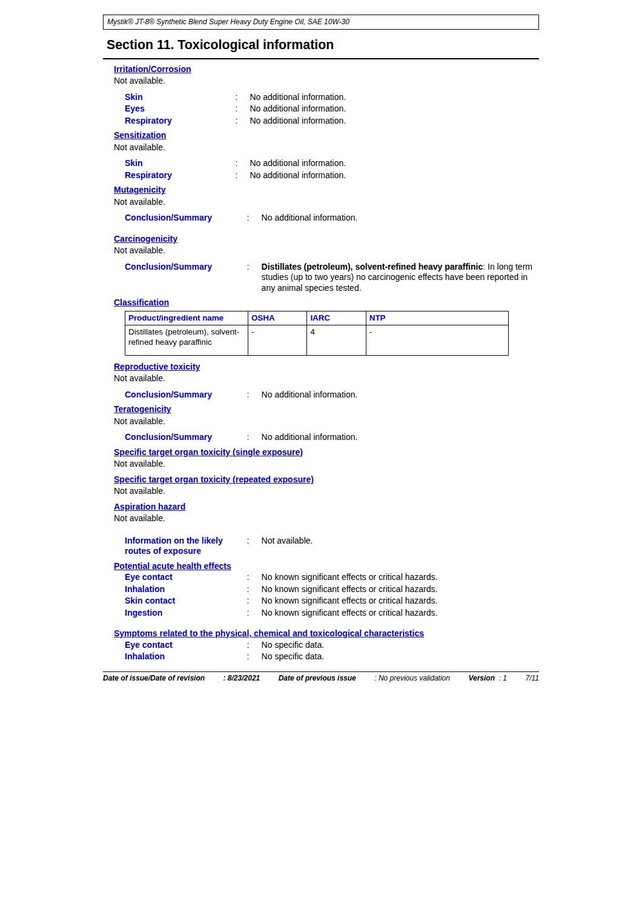Mystik® JT-8® Synthetic Blend Super Heavy Duty Engine Oil, SAE 10W-30
Section 11. Toxicological information
Irritation/Corrosion
Not available.
| Skin | : | No additional information. |
| Eyes | : | No additional information. |
| Respiratory | : | No additional information. |
Sensitization
Not available.
| Skin | : | No additional information. |
| Respiratory | : | No additional information. |
Mutagenicity
Not available.
| Conclusion/Summary | : | No additional information. |
Carcinogenicity
Not available.
| Conclusion/Summary | : | Distillates (petroleum), solvent-refined heavy paraffinic : In long term studies (up to two years) no carcinogenic effects have been reported in any animal species tested. |
Classification
| Product/ingredient name | OSHA | IARC | NTP |
| --- | --- | --- | --- |
| Distillates (petroleum), solvent-refined heavy paraffinic | - | 4 | - |
Reproductive toxicity
Not available.
| Conclusion/Summary | : | No additional information. |
Teratogenicity
Not available.
| Conclusion/Summary | : | No additional information. |
Specific target organ toxicity (single exposure)
Not available.
Specific target organ toxicity (repeated exposure)
Not available.
Aspiration hazard
Not available.
| Information on the likely routes of exposure | : | Not available. |
Potential acute health effects
| Eye contact | : | No known significant effects or critical hazards. |
| Inhalation | : | No known significant effects or critical hazards. |
| Skin contact | : | No known significant effects or critical hazards. |
| Ingestion | : | No known significant effects or critical hazards. |
Symptoms related to the physical, chemical and toxicological characteristics
| Eye contact | : | No specific data. |
| Inhalation | : | No specific data. |
Date of issue/Date of revision : 8/23/2021 Date of previous issue : No previous validation Version : 1 7/11